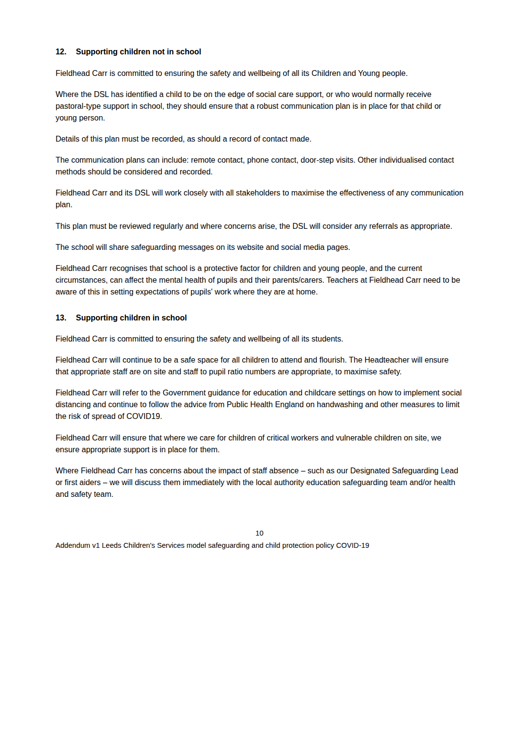12. Supporting children not in school
Fieldhead Carr is committed to ensuring the safety and wellbeing of all its Children and Young people.
Where the DSL has identified a child to be on the edge of social care support, or who would normally receive pastoral-type support in school, they should ensure that a robust communication plan is in place for that child or young person.
Details of this plan must be recorded, as should a record of contact made.
The communication plans can include: remote contact, phone contact, door-step visits. Other individualised contact methods should be considered and recorded.
Fieldhead Carr and its DSL will work closely with all stakeholders to maximise the effectiveness of any communication plan.
This plan must be reviewed regularly and where concerns arise, the DSL will consider any referrals as appropriate.
The school will share safeguarding messages on its website and social media pages.
Fieldhead Carr recognises that school is a protective factor for children and young people, and the current circumstances, can affect the mental health of pupils and their parents/carers. Teachers at Fieldhead Carr need to be aware of this in setting expectations of pupils' work where they are at home.
13. Supporting children in school
Fieldhead Carr is committed to ensuring the safety and wellbeing of all its students.
Fieldhead Carr will continue to be a safe space for all children to attend and flourish. The Headteacher will ensure that appropriate staff are on site and staff to pupil ratio numbers are appropriate, to maximise safety.
Fieldhead Carr will refer to the Government guidance for education and childcare settings on how to implement social distancing and continue to follow the advice from Public Health England on handwashing and other measures to limit the risk of spread of COVID19.
Fieldhead Carr will ensure that where we care for children of critical workers and vulnerable children on site, we ensure appropriate support is in place for them.
Where Fieldhead Carr has concerns about the impact of staff absence – such as our Designated Safeguarding Lead or first aiders – we will discuss them immediately with the local authority education safeguarding team and/or health and safety team.
10
Addendum v1 Leeds Children's Services model safeguarding and child protection policy COVID-19